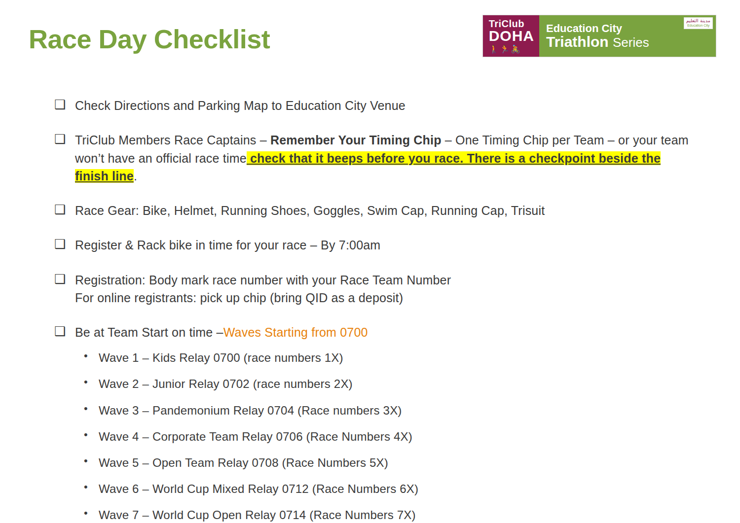Race Day Checklist
TriClub DOHA 🚶🏃🚴
مدينة التعليم Education City
Education City Triathlon Series
Check Directions and Parking Map to Education City Venue
TriClub Members Race Captains – Remember Your Timing Chip – One Timing Chip per Team – or your team won’t have an official race time check that it beeps before you race. There is a checkpoint beside the finish line.
Race Gear: Bike, Helmet, Running Shoes, Goggles, Swim Cap, Running Cap, Trisuit
Register & Rack bike in time for your race – By 7:00am
Registration: Body mark race number with your Race Team Number
For online registrants: pick up chip (bring QID as a deposit)
Be at Team Start on time –Waves Starting from 0700
Wave 1 – Kids Relay 0700 (race numbers 1X)
Wave 2 – Junior Relay 0702 (race numbers 2X)
Wave 3 – Pandemonium Relay 0704 (Race numbers 3X)
Wave 4 – Corporate Team Relay 0706 (Race Numbers 4X)
Wave 5 – Open Team Relay 0708 (Race Numbers 5X)
Wave 6 – World Cup Mixed Relay 0712 (Race Numbers 6X)
Wave 7 – World Cup Open Relay 0714 (Race Numbers 7X)